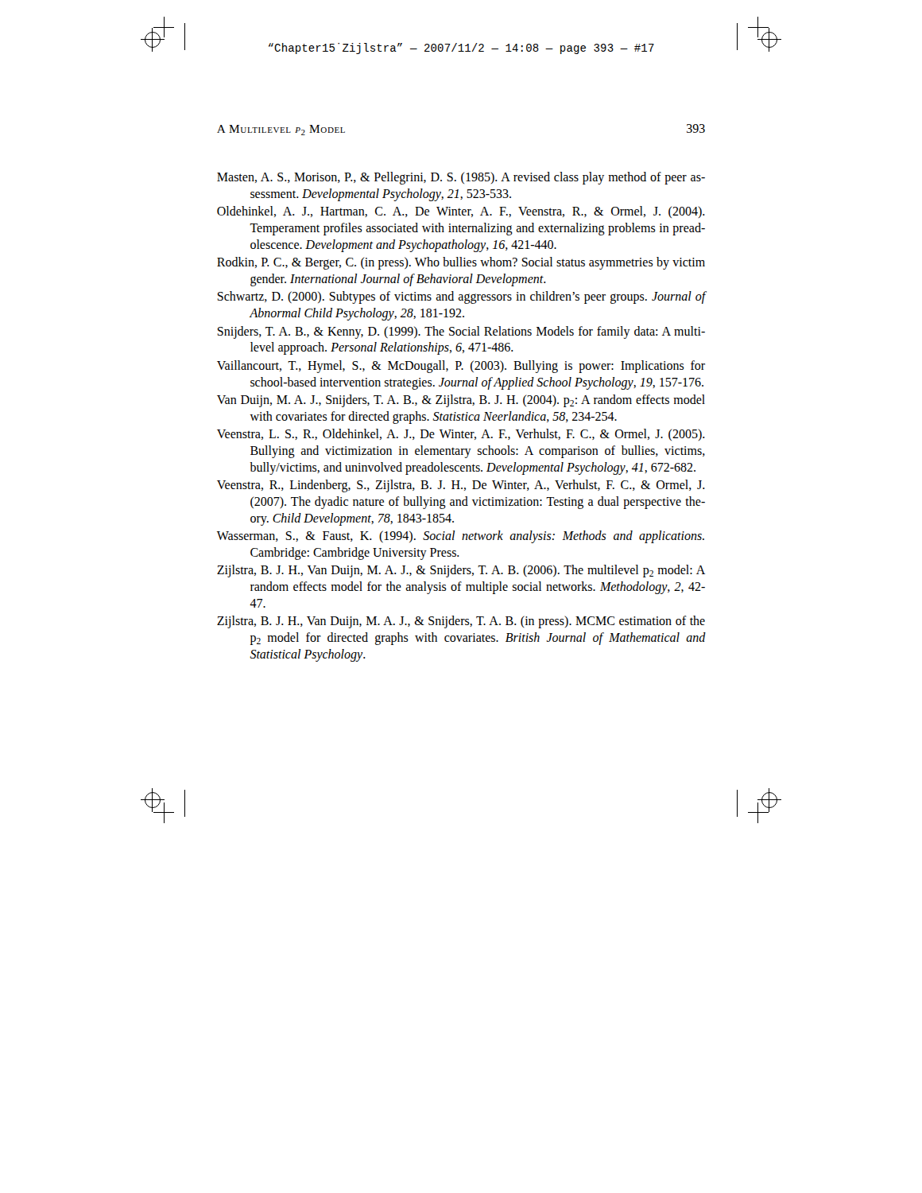“Chapter15˙Zijlstra” — 2007/11/2 — 14:08 — page 393 — #17
A Multilevel p2 Model 393
Masten, A. S., Morison, P., & Pellegrini, D. S. (1985). A revised class play method of peer assessment. Developmental Psychology, 21, 523-533.
Oldehinkel, A. J., Hartman, C. A., De Winter, A. F., Veenstra, R., & Ormel, J. (2004). Temperament profiles associated with internalizing and externalizing problems in preadolescence. Development and Psychopathology, 16, 421-440.
Rodkin, P. C., & Berger, C. (in press). Who bullies whom? Social status asymmetries by victim gender. International Journal of Behavioral Development.
Schwartz, D. (2000). Subtypes of victims and aggressors in children’s peer groups. Journal of Abnormal Child Psychology, 28, 181-192.
Snijders, T. A. B., & Kenny, D. (1999). The Social Relations Models for family data: A multilevel approach. Personal Relationships, 6, 471-486.
Vaillancourt, T., Hymel, S., & McDougall, P. (2003). Bullying is power: Implications for school-based intervention strategies. Journal of Applied School Psychology, 19, 157-176.
Van Duijn, M. A. J., Snijders, T. A. B., & Zijlstra, B. J. H. (2004). p2: A random effects model with covariates for directed graphs. Statistica Neerlandica, 58, 234-254.
Veenstra, L. S., R., Oldehinkel, A. J., De Winter, A. F., Verhulst, F. C., & Ormel, J. (2005). Bullying and victimization in elementary schools: A comparison of bullies, victims, bully/victims, and uninvolved preadolescents. Developmental Psychology, 41, 672-682.
Veenstra, R., Lindenberg, S., Zijlstra, B. J. H., De Winter, A., Verhulst, F. C., & Ormel, J. (2007). The dyadic nature of bullying and victimization: Testing a dual perspective theory. Child Development, 78, 1843-1854.
Wasserman, S., & Faust, K. (1994). Social network analysis: Methods and applications. Cambridge: Cambridge University Press.
Zijlstra, B. J. H., Van Duijn, M. A. J., & Snijders, T. A. B. (2006). The multilevel p2 model: A random effects model for the analysis of multiple social networks. Methodology, 2, 42-47.
Zijlstra, B. J. H., Van Duijn, M. A. J., & Snijders, T. A. B. (in press). MCMC estimation of the p2 model for directed graphs with covariates. British Journal of Mathematical and Statistical Psychology.